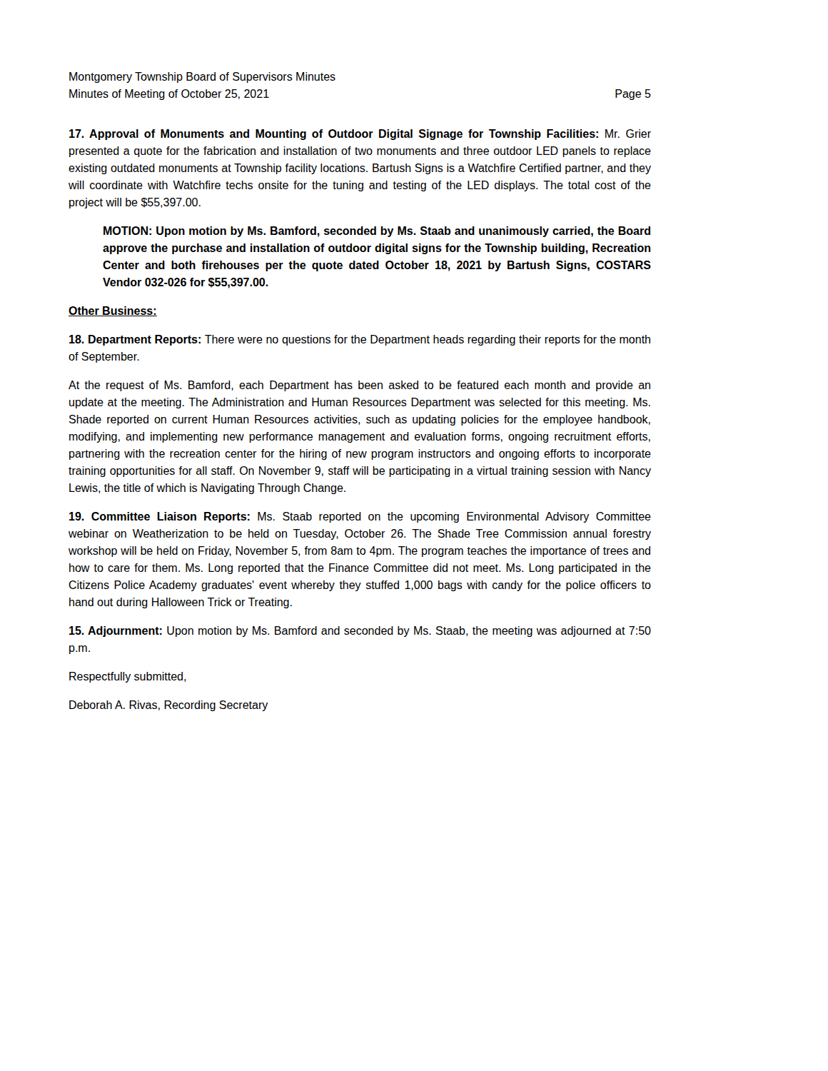Montgomery Township Board of Supervisors Minutes
Minutes of Meeting of October 25, 2021 Page 5
17. Approval of Monuments and Mounting of Outdoor Digital Signage for Township Facilities: Mr. Grier presented a quote for the fabrication and installation of two monuments and three outdoor LED panels to replace existing outdated monuments at Township facility locations. Bartush Signs is a Watchfire Certified partner, and they will coordinate with Watchfire techs onsite for the tuning and testing of the LED displays. The total cost of the project will be $55,397.00.
MOTION: Upon motion by Ms. Bamford, seconded by Ms. Staab and unanimously carried, the Board approve the purchase and installation of outdoor digital signs for the Township building, Recreation Center and both firehouses per the quote dated October 18, 2021 by Bartush Signs, COSTARS Vendor 032-026 for $55,397.00.
Other Business:
18. Department Reports: There were no questions for the Department heads regarding their reports for the month of September.
At the request of Ms. Bamford, each Department has been asked to be featured each month and provide an update at the meeting. The Administration and Human Resources Department was selected for this meeting. Ms. Shade reported on current Human Resources activities, such as updating policies for the employee handbook, modifying, and implementing new performance management and evaluation forms, ongoing recruitment efforts, partnering with the recreation center for the hiring of new program instructors and ongoing efforts to incorporate training opportunities for all staff. On November 9, staff will be participating in a virtual training session with Nancy Lewis, the title of which is Navigating Through Change.
19. Committee Liaison Reports: Ms. Staab reported on the upcoming Environmental Advisory Committee webinar on Weatherization to be held on Tuesday, October 26. The Shade Tree Commission annual forestry workshop will be held on Friday, November 5, from 8am to 4pm. The program teaches the importance of trees and how to care for them. Ms. Long reported that the Finance Committee did not meet. Ms. Long participated in the Citizens Police Academy graduates' event whereby they stuffed 1,000 bags with candy for the police officers to hand out during Halloween Trick or Treating.
15. Adjournment: Upon motion by Ms. Bamford and seconded by Ms. Staab, the meeting was adjourned at 7:50 p.m.
Respectfully submitted,
Deborah A. Rivas, Recording Secretary